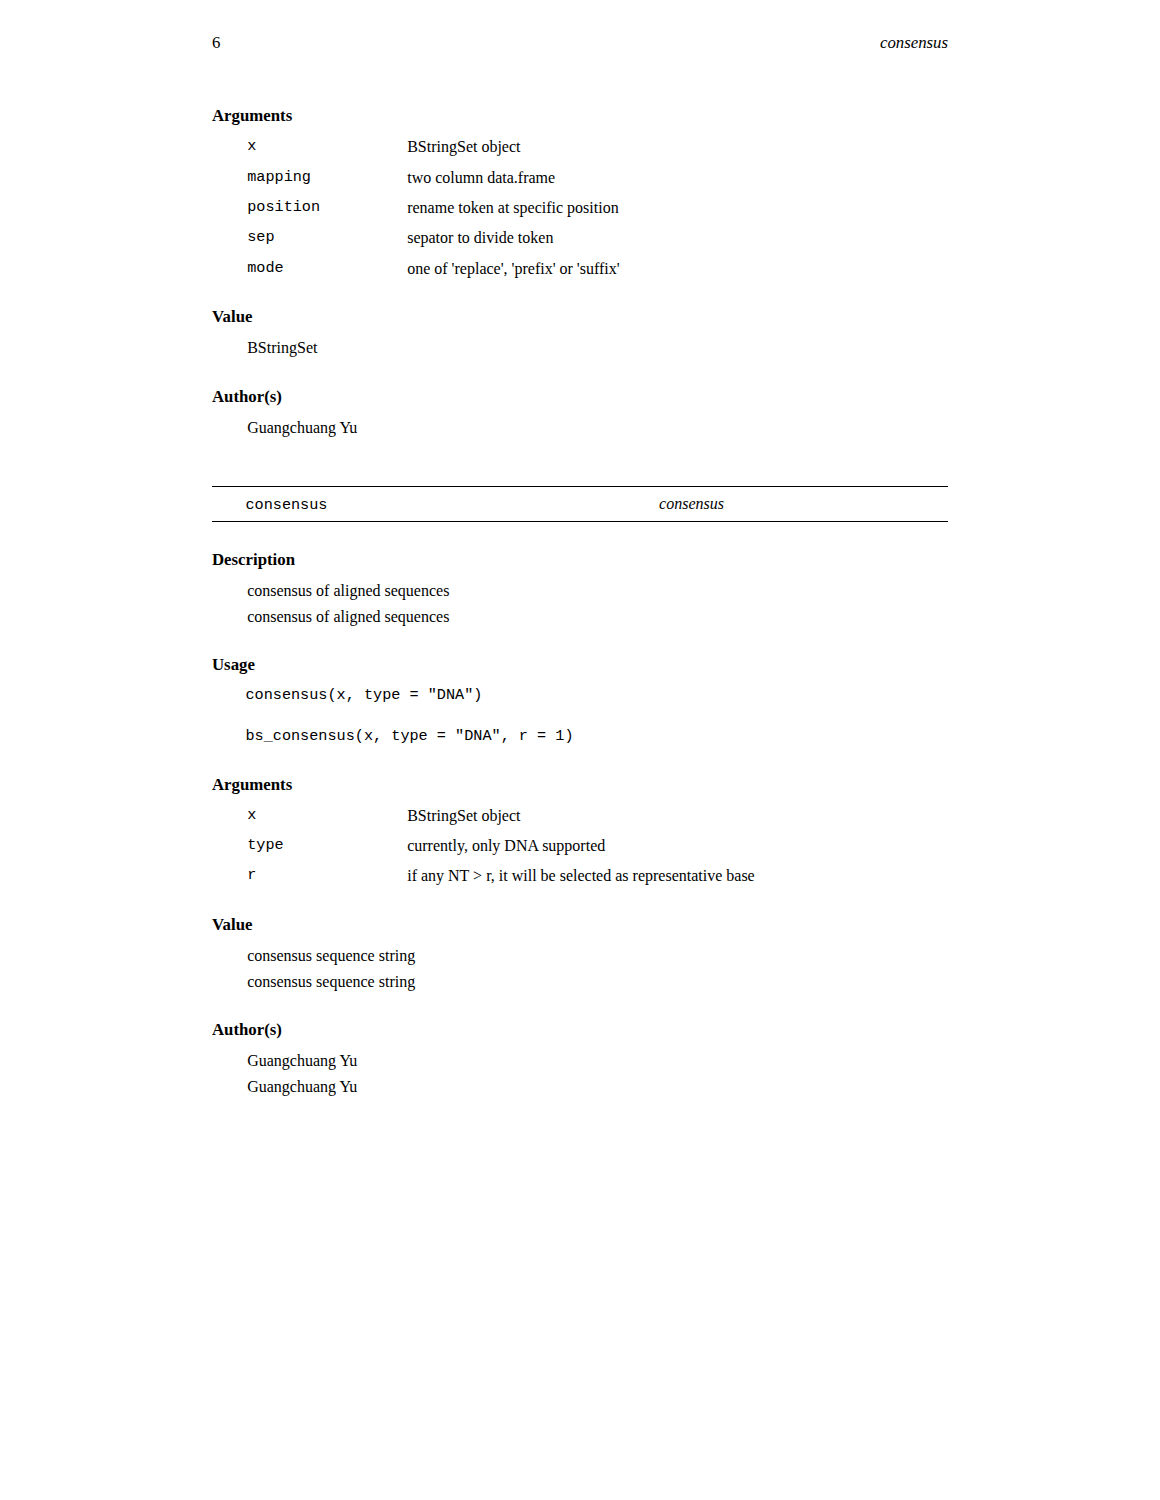6 consensus
Arguments
x
BStringSet object
mapping
two column data.frame
position
rename token at specific position
sep
sepator to divide token
mode
one of 'replace', 'prefix' or 'suffix'
Value
BStringSet
Author(s)
Guangchuang Yu
consensus consensus
Description
consensus of aligned sequences
consensus of aligned sequences
Usage
consensus(x, type = "DNA")

bs_consensus(x, type = "DNA", r = 1)
Arguments
x
BStringSet object
type
currently, only DNA supported
r
if any NT > r, it will be selected as representative base
Value
consensus sequence string
consensus sequence string
Author(s)
Guangchuang Yu
Guangchuang Yu